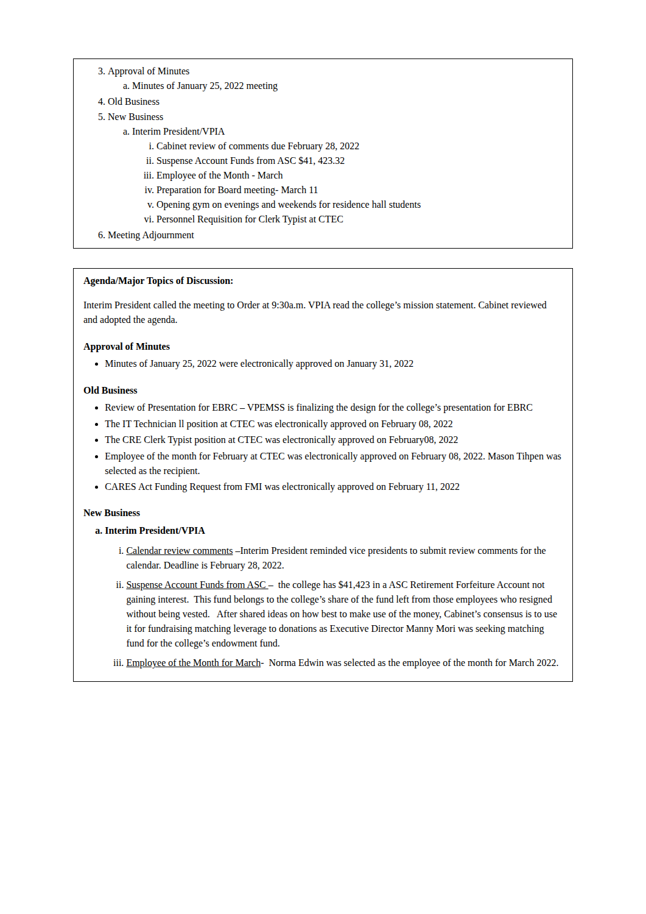Approval of Minutes
Minutes of January 25, 2022 meeting
Old Business
New Business
Interim President/VPIA
Cabinet review of comments due February 28, 2022
Suspense Account Funds from ASC $41, 423.32
Employee of the Month - March
Preparation for Board meeting- March 11
Opening gym on evenings and weekends for residence hall students
Personnel Requisition for Clerk Typist at CTEC
Meeting Adjournment
Agenda/Major Topics of Discussion:
Interim President called the meeting to Order at 9:30a.m. VPIA read the college’s mission statement. Cabinet reviewed and adopted the agenda.
Approval of Minutes
Minutes of January 25, 2022 were electronically approved on January 31, 2022
Old Business
Review of Presentation for EBRC – VPEMSS is finalizing the design for the college’s presentation for EBRC
The IT Technician ll position at CTEC was electronically approved on February 08, 2022
The CRE Clerk Typist position at CTEC was electronically approved on February08, 2022
Employee of the month for February at CTEC was electronically approved on February 08, 2022. Mason Tihpen was selected as the recipient.
CARES Act Funding Request from FMI was electronically approved on February 11, 2022
New Business
Interim President/VPIA
Calendar review comments –Interim President reminded vice presidents to submit review comments for the calendar. Deadline is February 28, 2022.
Suspense Account Funds from ASC – the college has $41,423 in a ASC Retirement Forfeiture Account not gaining interest. This fund belongs to the college’s share of the fund left from those employees who resigned without being vested. After shared ideas on how best to make use of the money, Cabinet’s consensus is to use it for fundraising matching leverage to donations as Executive Director Manny Mori was seeking matching fund for the college’s endowment fund.
Employee of the Month for March- Norma Edwin was selected as the employee of the month for March 2022.